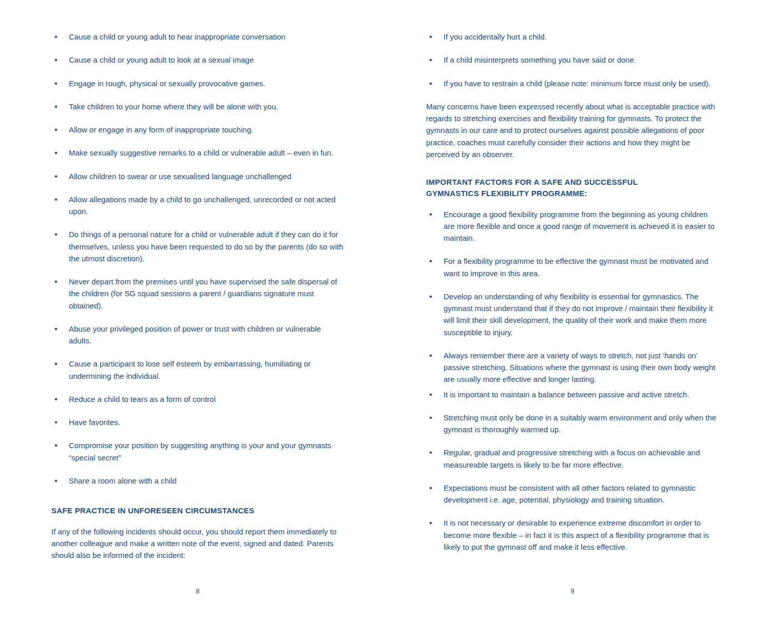Cause a child or young adult to hear inappropriate conversation
Cause a child or young adult to look at a sexual image
Engage in rough, physical or sexually provocative games.
Take children to your home where they will be alone with you.
Allow or engage in any form of inappropriate touching.
Make sexually suggestive remarks to a child or vulnerable adult – even in fun.
Allow children to swear or use sexualised language unchallenged
Allow allegations made by a child to go unchallenged, unrecorded or not acted upon.
Do things of a personal nature for a child or vulnerable adult if they can do it for themselves, unless you have been requested to do so by the parents (do so with the utmost discretion).
Never depart from the premises until you have supervised the safe dispersal of the children (for SG squad sessions a parent / guardians signature must obtained).
Abuse your privileged position of power or trust with children or vulnerable adults.
Cause a participant to lose self esteem by embarrassing, humiliating or undermining the individual.
Reduce a child to tears as a form of control
Have favorites.
Compromise your position by suggesting anything is your and your gymnasts “special secret”
Share a room alone with a child
Safe Practice in Unforeseen Circumstances
If any of the following incidents should occur, you should report them immediately to another colleague and make a written note of the event, signed and dated. Parents should also be informed of the incident:
8
If you accidentally hurt a child.
If a child misinterprets something you have said or done.
If you have to restrain a child (please note: minimum force must only be used).
Many concerns have been expressed recently about what is acceptable practice with regards to stretching exercises and flexibility training for gymnasts. To protect the gymnasts in our care and to protect ourselves against possible allegations of poor practice, coaches must carefully consider their actions and how they might be perceived by an observer.
Important Factors for a Safe and Successful
Gymnastics Flexibility Programme:
Encourage a good flexibility programme from the beginning as young children are more flexible and once a good range of movement is achieved it is easier to maintain.
For a flexibility programme to be effective the gymnast must be motivated and want to improve in this area.
Develop an understanding of why flexibility is essential for gymnastics. The gymnast must understand that if they do not improve / maintain their flexibility it will limit their skill development, the quality of their work and make them more susceptible to injury.
Always remember there are a variety of ways to stretch, not just ‘hands on’ passive stretching. Situations where the gymnast is using their own body weight are usually more effective and longer lasting.
It is important to maintain a balance between passive and active stretch.
Stretching must only be done in a suitably warm environment and only when the gymnast is thoroughly warmed up.
Regular, gradual and progressive stretching with a focus on achievable and measureable targets is likely to be far more effective.
Expectations must be consistent with all other factors related to gymnastic development i.e. age, potential, physiology and training situation.
It is not necessary or desirable to experience extreme discomfort in order to become more flexible – in fact it is this aspect of a flexibility programme that is likely to put the gymnast off and make it less effective.
9